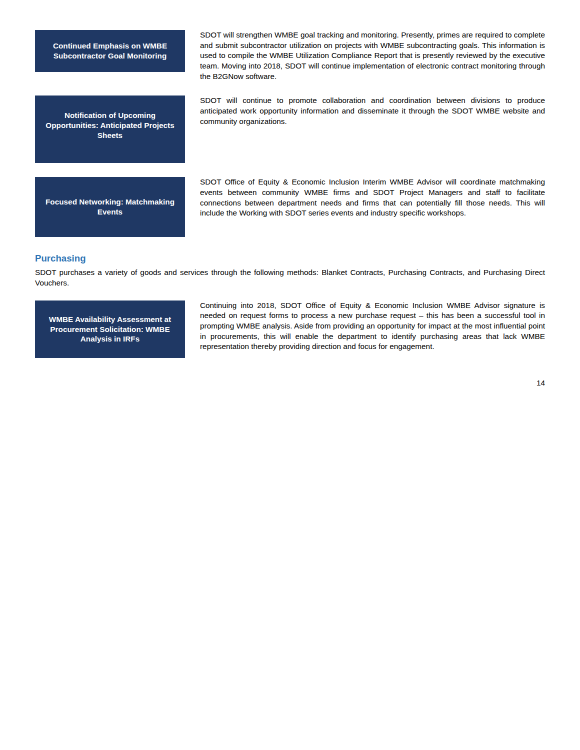Continued Emphasis on WMBE Subcontractor Goal Monitoring
SDOT will strengthen WMBE goal tracking and monitoring. Presently, primes are required to complete and submit subcontractor utilization on projects with WMBE subcontracting goals. This information is used to compile the WMBE Utilization Compliance Report that is presently reviewed by the executive team. Moving into 2018, SDOT will continue implementation of electronic contract monitoring through the B2GNow software.
Notification of Upcoming Opportunities: Anticipated Projects Sheets
SDOT will continue to promote collaboration and coordination between divisions to produce anticipated work opportunity information and disseminate it through the SDOT WMBE website and community organizations.
Focused Networking: Matchmaking Events
SDOT Office of Equity & Economic Inclusion Interim WMBE Advisor will coordinate matchmaking events between community WMBE firms and SDOT Project Managers and staff to facilitate connections between department needs and firms that can potentially fill those needs. This will include the Working with SDOT series events and industry specific workshops.
Purchasing
SDOT purchases a variety of goods and services through the following methods: Blanket Contracts, Purchasing Contracts, and Purchasing Direct Vouchers.
WMBE Availability Assessment at Procurement Solicitation: WMBE Analysis in IRFs
Continuing into 2018, SDOT Office of Equity & Economic Inclusion WMBE Advisor signature is needed on request forms to process a new purchase request – this has been a successful tool in prompting WMBE analysis. Aside from providing an opportunity for impact at the most influential point in procurements, this will enable the department to identify purchasing areas that lack WMBE representation thereby providing direction and focus for engagement.
14